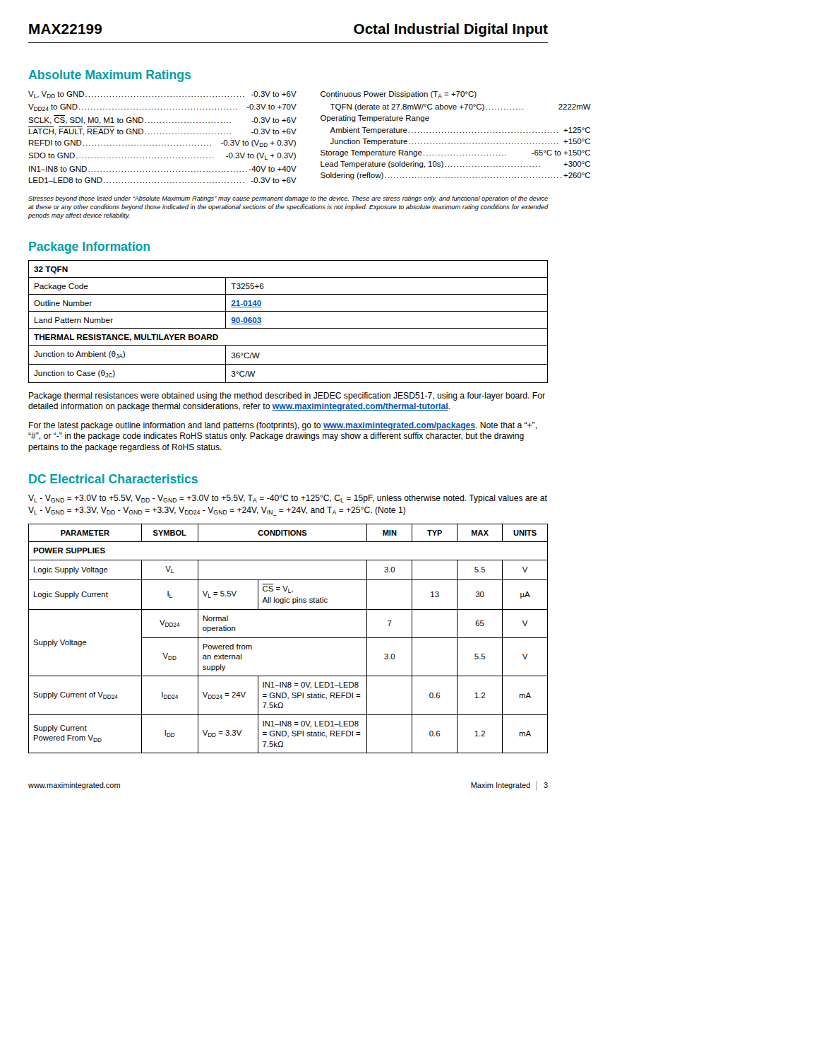MAX22199
Octal Industrial Digital Input
Absolute Maximum Ratings
VL, VDD to GND.....................................................-0.3V to +6V
VDD24 to GND.....................................................-0.3V to +70V
SCLK, CS, SDI, M0, M1 to GND.............................-0.3V to +6V
LATCH, FAULT, READY to GND.............................-0.3V to +6V
REFDI to GND...........................................-0.3V to (VDD + 0.3V)
SDO to GND..............................................-0.3V to (VL + 0.3V)
IN1–IN8 to GND.....................................................-40V to +40V
LED1–LED8 to GND...............................................-0.3V to +6V
Continuous Power Dissipation (TA = +70°C)
TQFN (derate at 27.8mW/°C above +70°C)............. 2222mW
Operating Temperature Range
Ambient Temperature..................................................+125°C
Junction Temperature..................................................+150°C
Storage Temperature Range............................-65°C to +150°C
Lead Temperature (soldering, 10s)................................+300°C
Soldering (reflow)...........................................................+260°C
Stresses beyond those listed under “Absolute Maximum Ratings” may cause permanent damage to the device. These are stress ratings only, and functional operation of the device at these or any other conditions beyond those indicated in the operational sections of the specifications is not implied. Exposure to absolute maximum rating conditions for extended periods may affect device reliability.
Package Information
| 32 TQFN |
| Package Code | T3255+6 |
| Outline Number | 21-0140 |
| Land Pattern Number | 90-0603 |
| THERMAL RESISTANCE, MULTILAYER BOARD |
| Junction to Ambient (θ JA ) | 36°C/W |
| Junction to Case (θ JC ) | 3°C/W |
Package thermal resistances were obtained using the method described in JEDEC specification JESD51-7, using a four-layer board. For detailed information on package thermal considerations, refer to www.maximintegrated.com/thermal-tutorial.
For the latest package outline information and land patterns (footprints), go to www.maximintegrated.com/packages. Note that a “+”, “#”, or “-” in the package code indicates RoHS status only. Package drawings may show a different suffix character, but the drawing pertains to the package regardless of RoHS status.
DC Electrical Characteristics
VL - VGND = +3.0V to +5.5V, VDD - VGND = +3.0V to +5.5V, TA = -40°C to +125°C, CL = 15pF, unless otherwise noted. Typical values are at VL - VGND = +3.3V, VDD - VGND = +3.3V, VDD24 - VGND = +24V, VIN_ = +24V, and TA = +25°C. (Note 1)
| PARAMETER | SYMBOL | CONDITIONS | MIN | TYP | MAX | UNITS |
| --- | --- | --- | --- | --- | --- | --- |
| POWER SUPPLIES |
| Logic Supply Voltage | V L | | | 3.0 | | 5.5 | V |
| Logic Supply Current | I L | V L = 5.5V | CS = V L , All logic pins static | | 13 | 30 | µA |
| Supply Voltage | V DD24 | Normal operation | | 7 | | 65 | V |
| V DD | Powered from an external supply | | 3.0 | | 5.5 | V |
| Supply Current of V DD24 | I DD24 | V DD24 = 24V | IN1–IN8 = 0V, LED1–LED8 = GND, SPI static, REFDI = 7.5kΩ | | 0.6 | 1.2 | mA |
| Supply Current Powered From V DD | I DD | V DD = 3.3V | IN1–IN8 = 0V, LED1–LED8 = GND, SPI static, REFDI = 7.5kΩ | | 0.6 | 1.2 | mA |
www.maximintegrated.com
Maxim Integrated│3